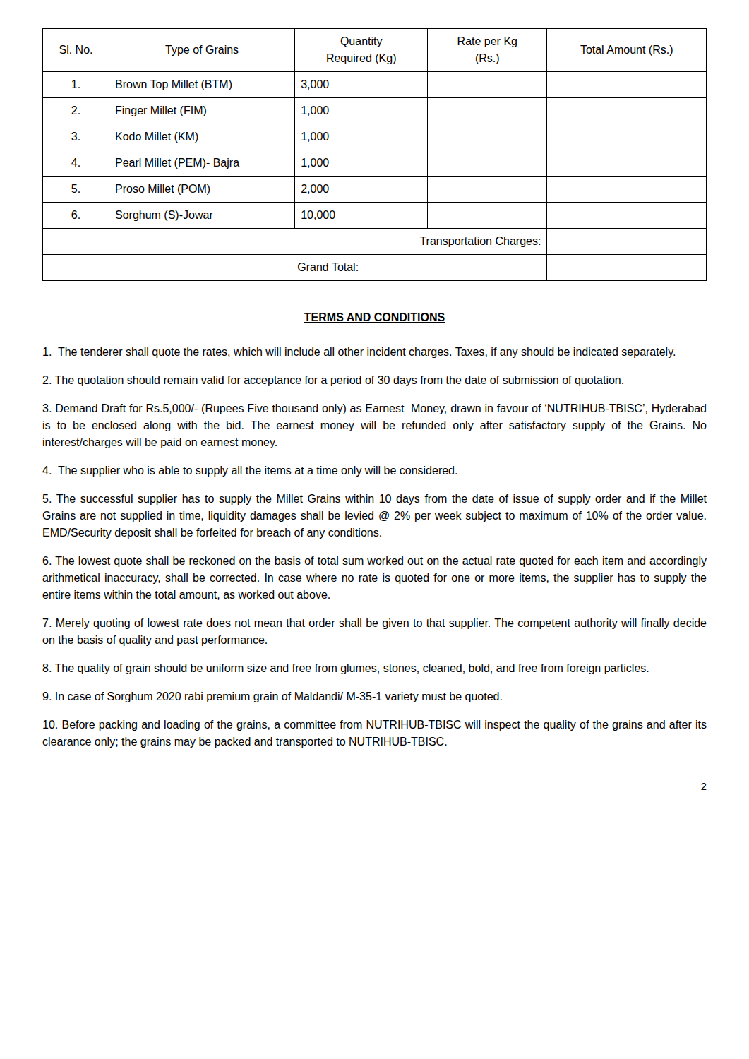| Sl. No. | Type of Grains | Quantity Required (Kg) | Rate per Kg (Rs.) | Total Amount (Rs.) |
| --- | --- | --- | --- | --- |
| 1. | Brown Top Millet (BTM) | 3,000 | | |
| 2. | Finger Millet (FIM) | 1,000 | | |
| 3. | Kodo Millet (KM) | 1,000 | | |
| 4. | Pearl Millet (PEM)- Bajra | 1,000 | | |
| 5. | Proso Millet (POM) | 2,000 | | |
| 6. | Sorghum (S)-Jowar | 10,000 | | |
| | Transportation Charges: | |
| | Grand Total: | |
TERMS AND CONDITIONS
1. The tenderer shall quote the rates, which will include all other incident charges. Taxes, if any should be indicated separately.
2. The quotation should remain valid for acceptance for a period of 30 days from the date of submission of quotation.
3. Demand Draft for Rs.5,000/- (Rupees Five thousand only) as Earnest Money, drawn in favour of ‘NUTRIHUB-TBISC’, Hyderabad is to be enclosed along with the bid. The earnest money will be refunded only after satisfactory supply of the Grains. No interest/charges will be paid on earnest money.
4. The supplier who is able to supply all the items at a time only will be considered.
5. The successful supplier has to supply the Millet Grains within 10 days from the date of issue of supply order and if the Millet Grains are not supplied in time, liquidity damages shall be levied @ 2% per week subject to maximum of 10% of the order value. EMD/Security deposit shall be forfeited for breach of any conditions.
6. The lowest quote shall be reckoned on the basis of total sum worked out on the actual rate quoted for each item and accordingly arithmetical inaccuracy, shall be corrected. In case where no rate is quoted for one or more items, the supplier has to supply the entire items within the total amount, as worked out above.
7. Merely quoting of lowest rate does not mean that order shall be given to that supplier. The competent authority will finally decide on the basis of quality and past performance.
8. The quality of grain should be uniform size and free from glumes, stones, cleaned, bold, and free from foreign particles.
9. In case of Sorghum 2020 rabi premium grain of Maldandi/ M-35-1 variety must be quoted.
10. Before packing and loading of the grains, a committee from NUTRIHUB-TBISC will inspect the quality of the grains and after its clearance only; the grains may be packed and transported to NUTRIHUB-TBISC.
2